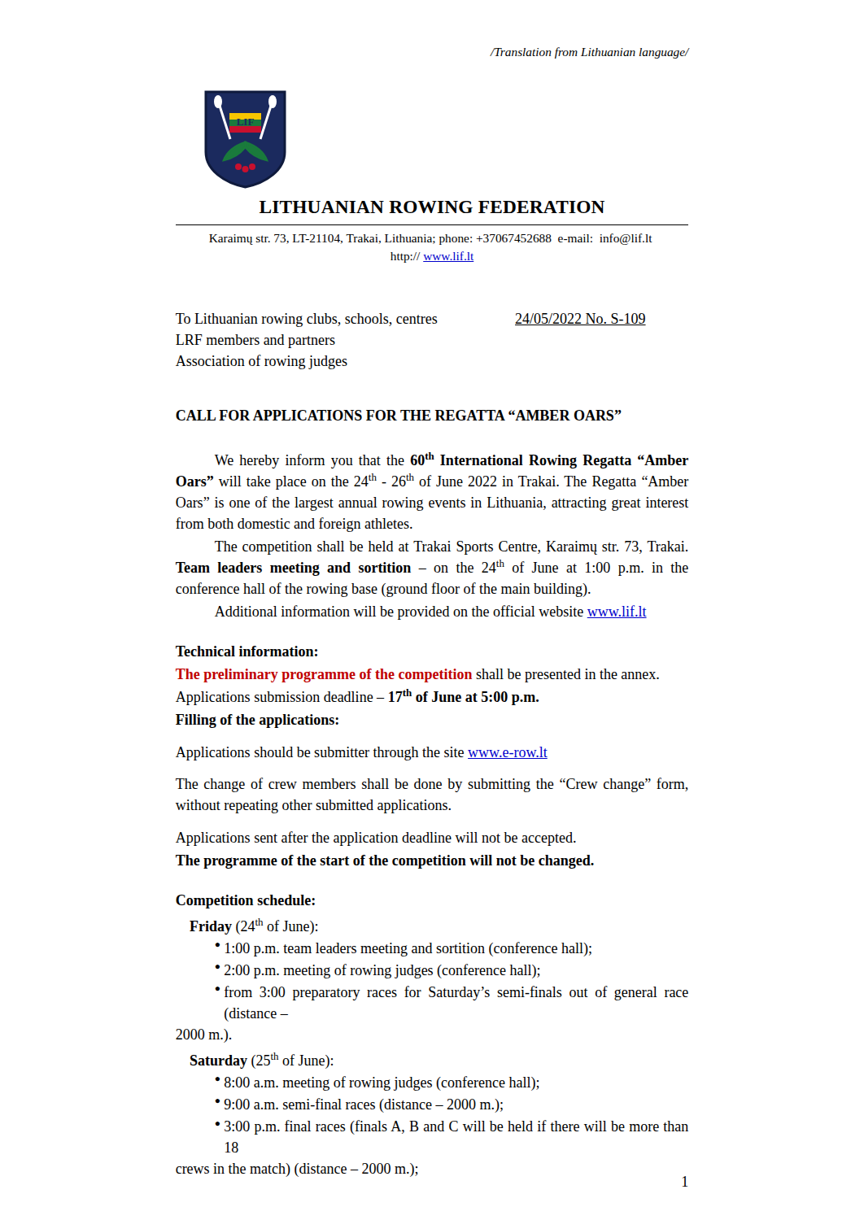/Translation from Lithuanian language/
LIF
LITHUANIAN ROWING FEDERATION
Karaimų str. 73, LT-21104, Trakai, Lithuania; phone: +37067452688 e-mail: info@lif.lt http:// www.lif.lt
To Lithuanian rowing clubs, schools, centres
LRF members and partners
Association of rowing judges
24/05/2022 No. S-109
CALL FOR APPLICATIONS FOR THE REGATTA “AMBER OARS”
We hereby inform you that the 60th International Rowing Regatta “Amber Oars” will take place on the 24th - 26th of June 2022 in Trakai. The Regatta “Amber Oars” is one of the largest annual rowing events in Lithuania, attracting great interest from both domestic and foreign athletes.
The competition shall be held at Trakai Sports Centre, Karaimų str. 73, Trakai. Team leaders meeting and sortition – on the 24th of June at 1:00 p.m. in the conference hall of the rowing base (ground floor of the main building).
Additional information will be provided on the official website www.lif.lt
Technical information:
The preliminary programme of the competition shall be presented in the annex.
Applications submission deadline – 17th of June at 5:00 p.m.
Filling of the applications:
Applications should be submitter through the site www.e-row.lt
The change of crew members shall be done by submitting the “Crew change” form, without repeating other submitted applications.
Applications sent after the application deadline will not be accepted.
The programme of the start of the competition will not be changed.
Competition schedule:
Friday (24th of June):
1:00 p.m. team leaders meeting and sortition (conference hall);
2:00 p.m. meeting of rowing judges (conference hall);
from 3:00 preparatory races for Saturday’s semi-finals out of general race (distance –2000 m.).
Saturday (25th of June):
8:00 a.m. meeting of rowing judges (conference hall);
9:00 a.m. semi-final races (distance – 2000 m.);
3:00 p.m. final races (finals A, B and C will be held if there will be more than 18crews in the match) (distance – 2000 m.);
1